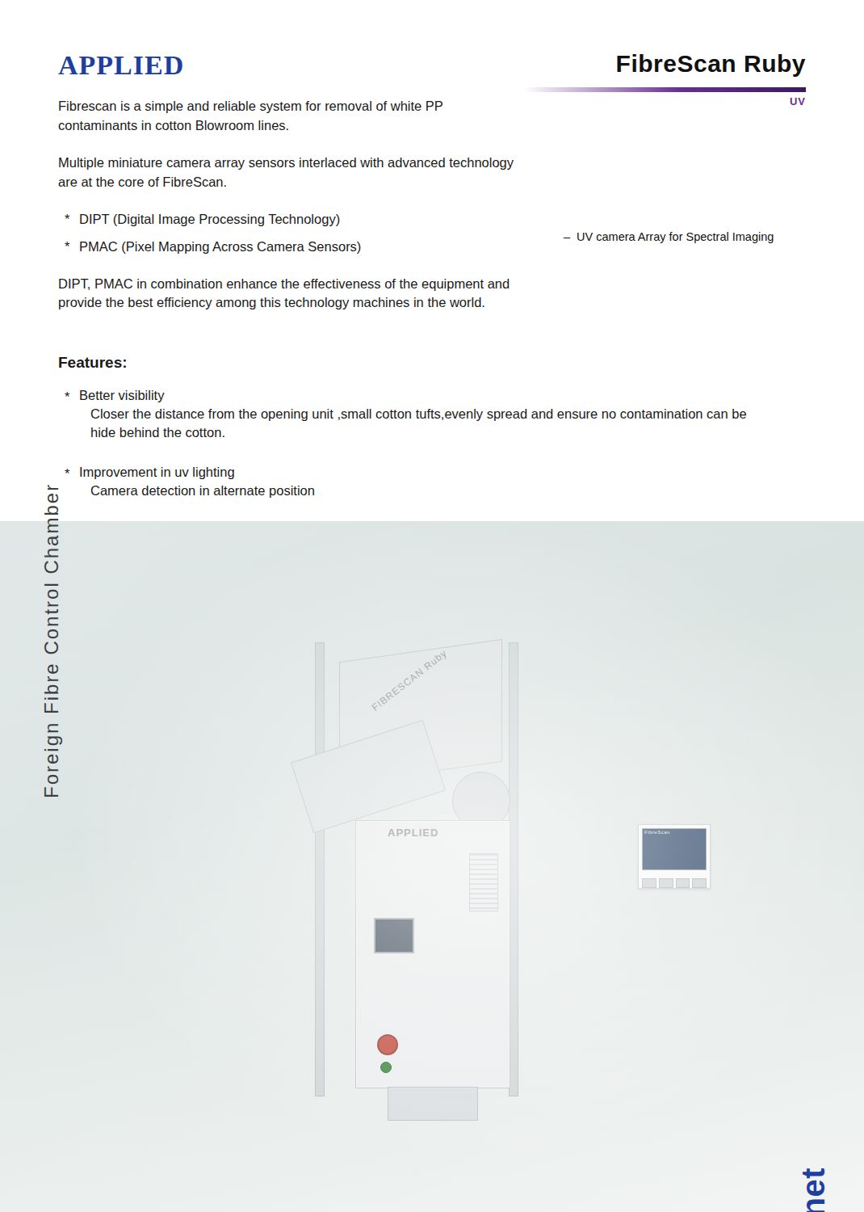APPLIED
FibreScan Ruby
UV
Fibrescan is a simple and reliable system for removal of white PP contaminants in cotton Blowroom lines.
Multiple miniature camera array sensors interlaced with advanced technology are at the core of FibreScan.
DIPT (Digital Image Processing Technology)
PMAC (Pixel Mapping Across Camera Sensors)
DIPT, PMAC in combination enhance the effectiveness of the equipment and provide the best efficiency among this technology machines in the world.
– UV camera Array for Spectral Imaging
Features:
Better visibility Closer the distance from the opening unit ,small cotton tufts,evenly spread and ensure no contamination can be hide behind the cotton.
Improvement in uv lighting Camera detection in alternate position
Minimum space requirement Designed in the way without inlet and outlet delivery ducts
Compact machine Low maintenance and user friendly operating with highest efficiency
APPLIED
FIBRESCAN Ruby
FibreScan
Foreign Fibre Control Chamber
www.aaspl.net